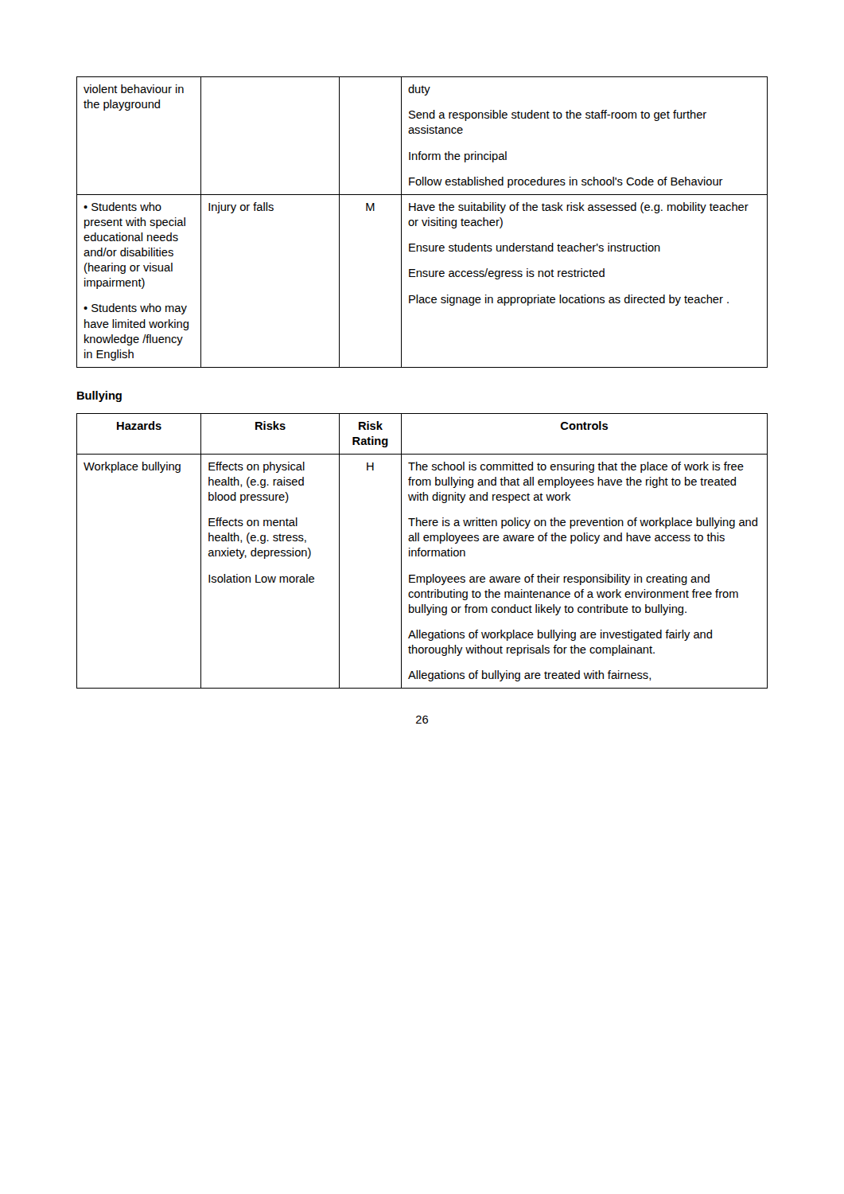| violent behaviour in the playground | | | duty Send a responsible student to the staff-room to get further assistance Inform the principal Follow established procedures in school's Code of Behaviour |
| • Students who present with special educational needs and/or disabilities (hearing or visual impairment) • Students who may have limited working knowledge /fluency in English | Injury or falls | M | Have the suitability of the task risk assessed (e.g. mobility teacher or visiting teacher) Ensure students understand teacher's instruction Ensure access/egress is not restricted Place signage in appropriate locations as directed by teacher . |
Bullying
| Hazards | Risks | Risk Rating | Controls |
| --- | --- | --- | --- |
| Workplace bullying | Effects on physical health, (e.g. raised blood pressure) Effects on mental health, (e.g. stress, anxiety, depression) Isolation Low morale | H | The school is committed to ensuring that the place of work is free from bullying and that all employees have the right to be treated with dignity and respect at work There is a written policy on the prevention of workplace bullying and all employees are aware of the policy and have access to this information Employees are aware of their responsibility in creating and contributing to the maintenance of a work environment free from bullying or from conduct likely to contribute to bullying. Allegations of workplace bullying are investigated fairly and thoroughly without reprisals for the complainant. Allegations of bullying are treated with fairness, |
26